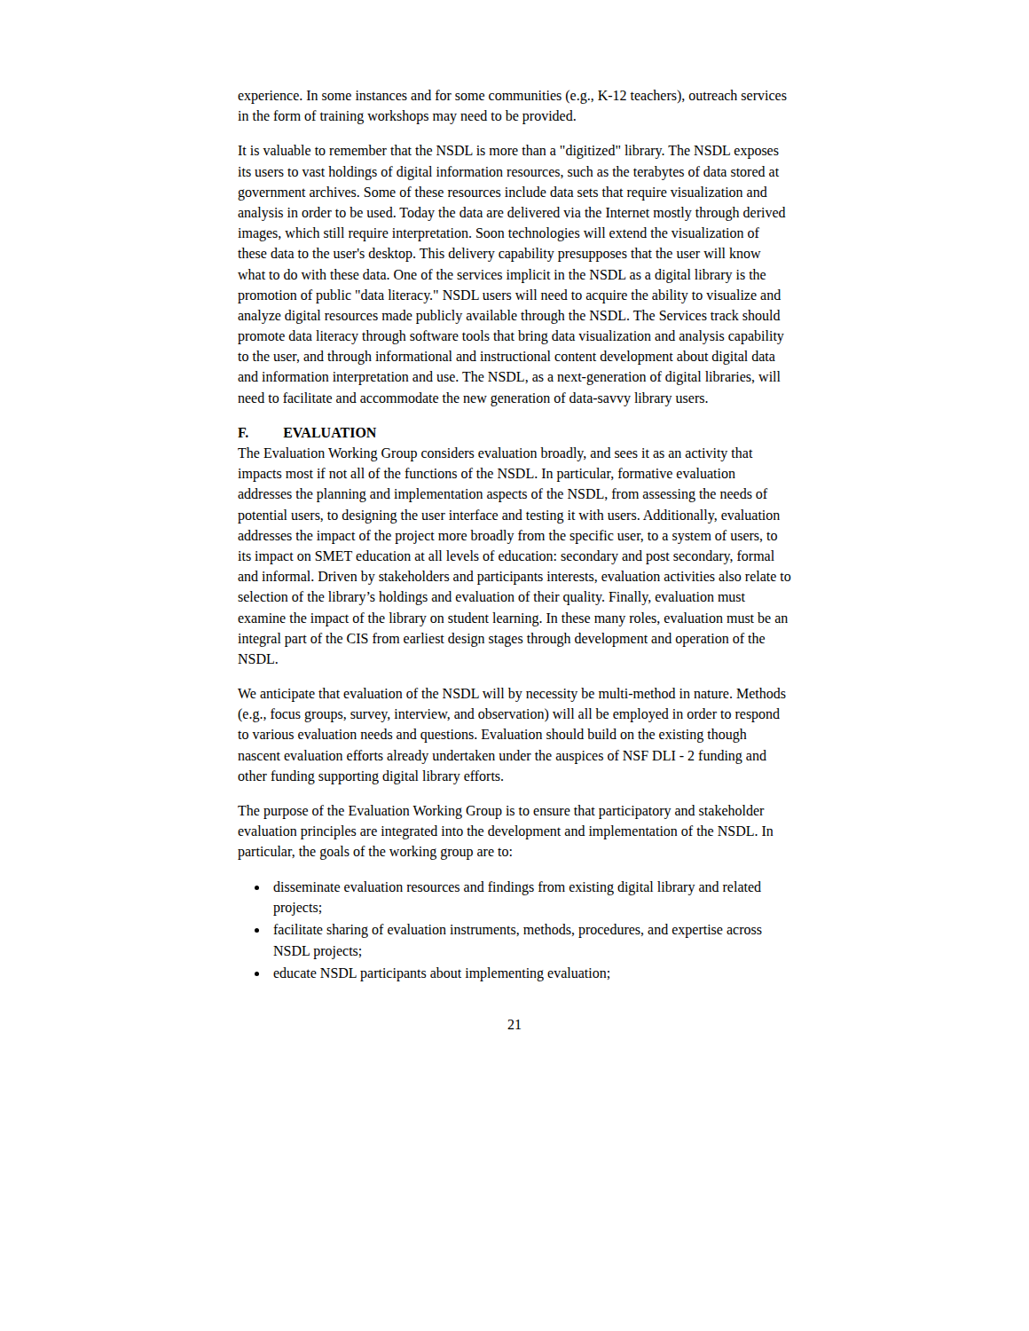experience. In some instances and for some communities (e.g., K-12 teachers), outreach services in the form of training workshops may need to be provided.
It is valuable to remember that the NSDL is more than a "digitized" library. The NSDL exposes its users to vast holdings of digital information resources, such as the terabytes of data stored at government archives. Some of these resources include data sets that require visualization and analysis in order to be used. Today the data are delivered via the Internet mostly through derived images, which still require interpretation. Soon technologies will extend the visualization of these data to the user's desktop. This delivery capability presupposes that the user will know what to do with these data. One of the services implicit in the NSDL as a digital library is the promotion of public "data literacy." NSDL users will need to acquire the ability to visualize and analyze digital resources made publicly available through the NSDL. The Services track should promote data literacy through software tools that bring data visualization and analysis capability to the user, and through informational and instructional content development about digital data and information interpretation and use. The NSDL, as a next-generation of digital libraries, will need to facilitate and accommodate the new generation of data-savvy library users.
F. EVALUATION
The Evaluation Working Group considers evaluation broadly, and sees it as an activity that impacts most if not all of the functions of the NSDL. In particular, formative evaluation addresses the planning and implementation aspects of the NSDL, from assessing the needs of potential users, to designing the user interface and testing it with users. Additionally, evaluation addresses the impact of the project more broadly from the specific user, to a system of users, to its impact on SMET education at all levels of education: secondary and post secondary, formal and informal. Driven by stakeholders and participants interests, evaluation activities also relate to selection of the library’s holdings and evaluation of their quality. Finally, evaluation must examine the impact of the library on student learning. In these many roles, evaluation must be an integral part of the CIS from earliest design stages through development and operation of the NSDL.
We anticipate that evaluation of the NSDL will by necessity be multi-method in nature. Methods (e.g., focus groups, survey, interview, and observation) will all be employed in order to respond to various evaluation needs and questions. Evaluation should build on the existing though nascent evaluation efforts already undertaken under the auspices of NSF DLI - 2 funding and other funding supporting digital library efforts.
The purpose of the Evaluation Working Group is to ensure that participatory and stakeholder evaluation principles are integrated into the development and implementation of the NSDL. In particular, the goals of the working group are to:
disseminate evaluation resources and findings from existing digital library and related projects;
facilitate sharing of evaluation instruments, methods, procedures, and expertise across NSDL projects;
educate NSDL participants about implementing evaluation;
21